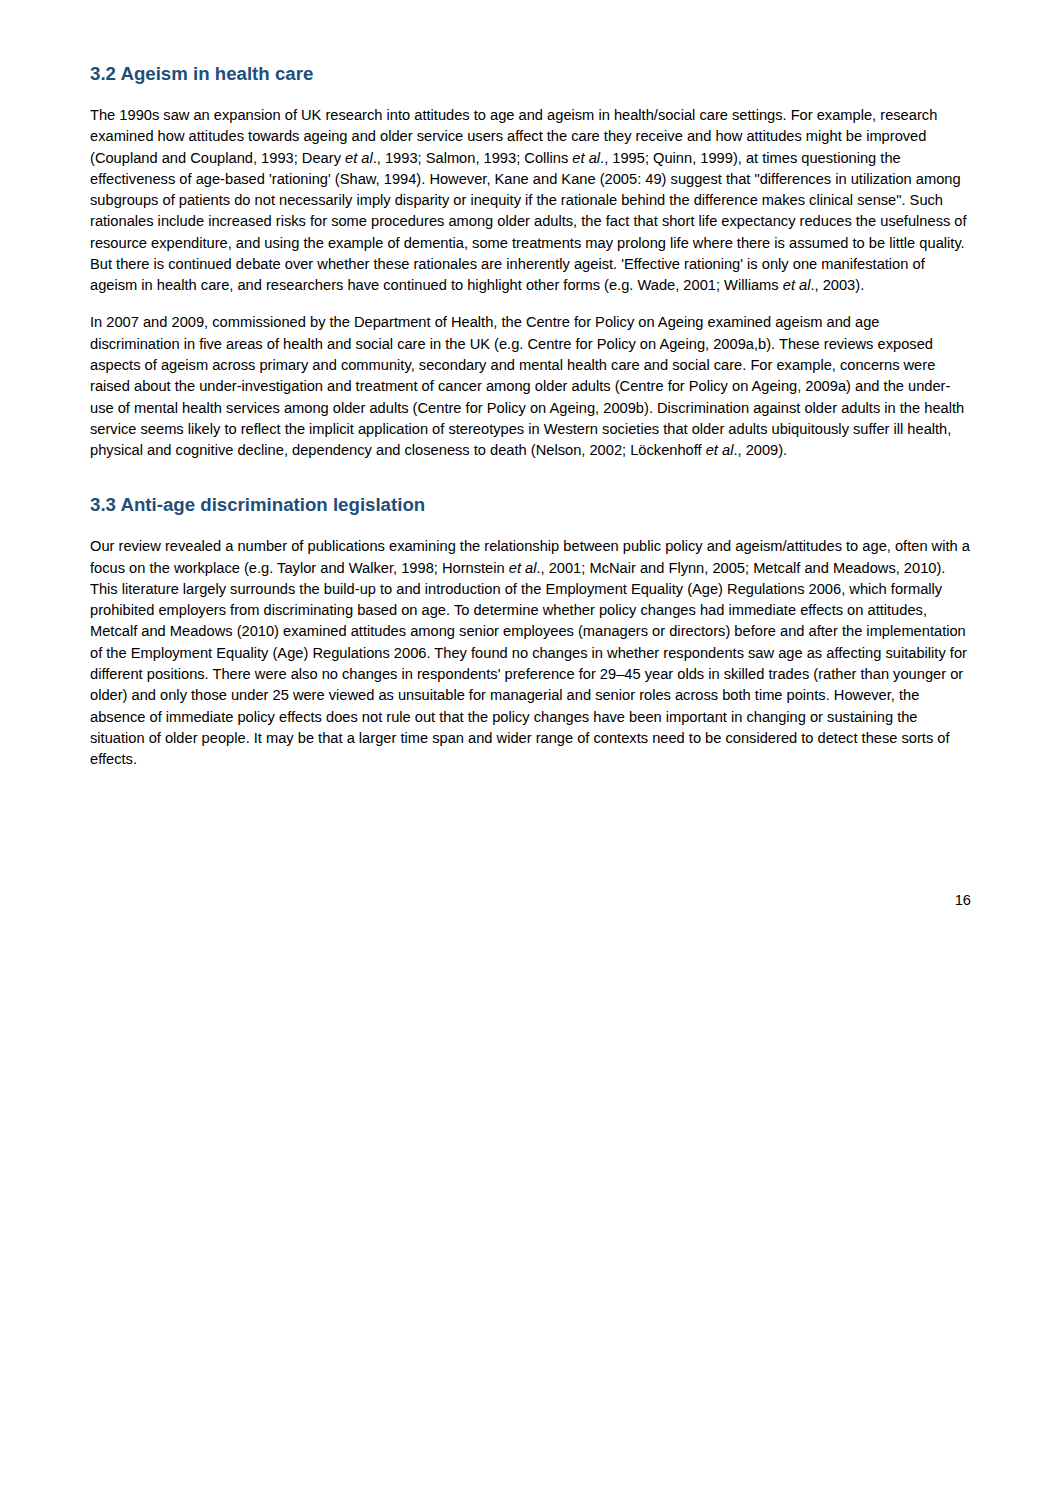3.2 Ageism in health care
The 1990s saw an expansion of UK research into attitudes to age and ageism in health/social care settings. For example, research examined how attitudes towards ageing and older service users affect the care they receive and how attitudes might be improved (Coupland and Coupland, 1993; Deary et al., 1993; Salmon, 1993; Collins et al., 1995; Quinn, 1999), at times questioning the effectiveness of age-based 'rationing' (Shaw, 1994). However, Kane and Kane (2005: 49) suggest that "differences in utilization among subgroups of patients do not necessarily imply disparity or inequity if the rationale behind the difference makes clinical sense". Such rationales include increased risks for some procedures among older adults, the fact that short life expectancy reduces the usefulness of resource expenditure, and using the example of dementia, some treatments may prolong life where there is assumed to be little quality. But there is continued debate over whether these rationales are inherently ageist. 'Effective rationing' is only one manifestation of ageism in health care, and researchers have continued to highlight other forms (e.g. Wade, 2001; Williams et al., 2003).
In 2007 and 2009, commissioned by the Department of Health, the Centre for Policy on Ageing examined ageism and age discrimination in five areas of health and social care in the UK (e.g. Centre for Policy on Ageing, 2009a,b). These reviews exposed aspects of ageism across primary and community, secondary and mental health care and social care. For example, concerns were raised about the under-investigation and treatment of cancer among older adults (Centre for Policy on Ageing, 2009a) and the under-use of mental health services among older adults (Centre for Policy on Ageing, 2009b). Discrimination against older adults in the health service seems likely to reflect the implicit application of stereotypes in Western societies that older adults ubiquitously suffer ill health, physical and cognitive decline, dependency and closeness to death (Nelson, 2002; Löckenhoff et al., 2009).
3.3 Anti-age discrimination legislation
Our review revealed a number of publications examining the relationship between public policy and ageism/attitudes to age, often with a focus on the workplace (e.g. Taylor and Walker, 1998; Hornstein et al., 2001; McNair and Flynn, 2005; Metcalf and Meadows, 2010). This literature largely surrounds the build-up to and introduction of the Employment Equality (Age) Regulations 2006, which formally prohibited employers from discriminating based on age. To determine whether policy changes had immediate effects on attitudes, Metcalf and Meadows (2010) examined attitudes among senior employees (managers or directors) before and after the implementation of the Employment Equality (Age) Regulations 2006. They found no changes in whether respondents saw age as affecting suitability for different positions. There were also no changes in respondents' preference for 29–45 year olds in skilled trades (rather than younger or older) and only those under 25 were viewed as unsuitable for managerial and senior roles across both time points. However, the absence of immediate policy effects does not rule out that the policy changes have been important in changing or sustaining the situation of older people. It may be that a larger time span and wider range of contexts need to be considered to detect these sorts of effects.
16